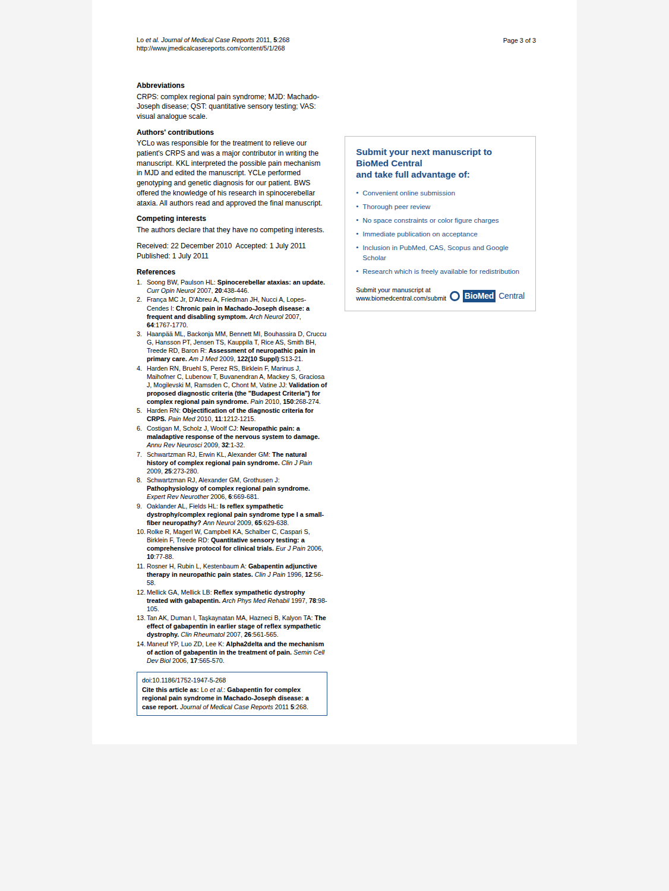Lo et al. Journal of Medical Case Reports 2011, 5:268
http://www.jmedicalcasereports.com/content/5/1/268
Page 3 of 3
Abbreviations
CRPS: complex regional pain syndrome; MJD: Machado-Joseph disease; QST: quantitative sensory testing; VAS: visual analogue scale.
Authors' contributions
YCLo was responsible for the treatment to relieve our patient's CRPS and was a major contributor in writing the manuscript. KKL interpreted the possible pain mechanism in MJD and edited the manuscript. YCLe performed genotyping and genetic diagnosis for our patient. BWS offered the knowledge of his research in spinocerebellar ataxia. All authors read and approved the final manuscript.
Competing interests
The authors declare that they have no competing interests.
Received: 22 December 2010 Accepted: 1 July 2011
Published: 1 July 2011
References
1. Soong BW, Paulson HL: Spinocerebellar ataxias: an update. Curr Opin Neurol 2007, 20:438-446.
2. França MC Jr, D'Abreu A, Friedman JH, Nucci A, Lopes-Cendes I: Chronic pain in Machado-Joseph disease: a frequent and disabling symptom. Arch Neurol 2007, 64:1767-1770.
3. Haanpää ML, Backonja MM, Bennett MI, Bouhassira D, Cruccu G, Hansson PT, Jensen TS, Kauppila T, Rice AS, Smith BH, Treede RD, Baron R: Assessment of neuropathic pain in primary care. Am J Med 2009, 122(10 Suppl):S13-21.
4. Harden RN, Bruehl S, Perez RS, Birklein F, Marinus J, Maihofner C, Lubenow T, Buvanendran A, Mackey S, Graciosa J, Mogilevski M, Ramsden C, Chont M, Vatine JJ: Validation of proposed diagnostic criteria (the "Budapest Criteria") for complex regional pain syndrome. Pain 2010, 150:268-274.
5. Harden RN: Objectification of the diagnostic criteria for CRPS. Pain Med 2010, 11:1212-1215.
6. Costigan M, Scholz J, Woolf CJ: Neuropathic pain: a maladaptive response of the nervous system to damage. Annu Rev Neurosci 2009, 32:1-32.
7. Schwartzman RJ, Erwin KL, Alexander GM: The natural history of complex regional pain syndrome. Clin J Pain 2009, 25:273-280.
8. Schwartzman RJ, Alexander GM, Grothusen J: Pathophysiology of complex regional pain syndrome. Expert Rev Neurother 2006, 6:669-681.
9. Oaklander AL, Fields HL: Is reflex sympathetic dystrophy/complex regional pain syndrome type I a small-fiber neuropathy? Ann Neurol 2009, 65:629-638.
10. Rolke R, Magerl W, Campbell KA, Schalber C, Caspari S, Birklein F, Treede RD: Quantitative sensory testing: a comprehensive protocol for clinical trials. Eur J Pain 2006, 10:77-88.
11. Rosner H, Rubin L, Kestenbaum A: Gabapentin adjunctive therapy in neuropathic pain states. Clin J Pain 1996, 12:56-58.
12. Mellick GA, Mellick LB: Reflex sympathetic dystrophy treated with gabapentin. Arch Phys Med Rehabil 1997, 78:98-105.
13. Tan AK, Duman I, Taşkaynatan MA, Hazneci B, Kalyon TA: The effect of gabapentin in earlier stage of reflex sympathetic dystrophy. Clin Rheumatol 2007, 26:561-565.
14. Maneuf YP, Luo ZD, Lee K: Alpha2delta and the mechanism of action of gabapentin in the treatment of pain. Semin Cell Dev Biol 2006, 17:565-570.
doi:10.1186/1752-1947-5-268
Cite this article as: Lo et al.: Gabapentin for complex regional pain syndrome in Machado-Joseph disease: a case report. Journal of Medical Case Reports 2011 5:268.
Submit your next manuscript to BioMed Central
and take full advantage of:
Convenient online submission
Thorough peer review
No space constraints or color figure charges
Immediate publication on acceptance
Inclusion in PubMed, CAS, Scopus and Google Scholar
Research which is freely available for redistribution
Submit your manuscript at
www.biomedcentral.com/submit
BioMed Central